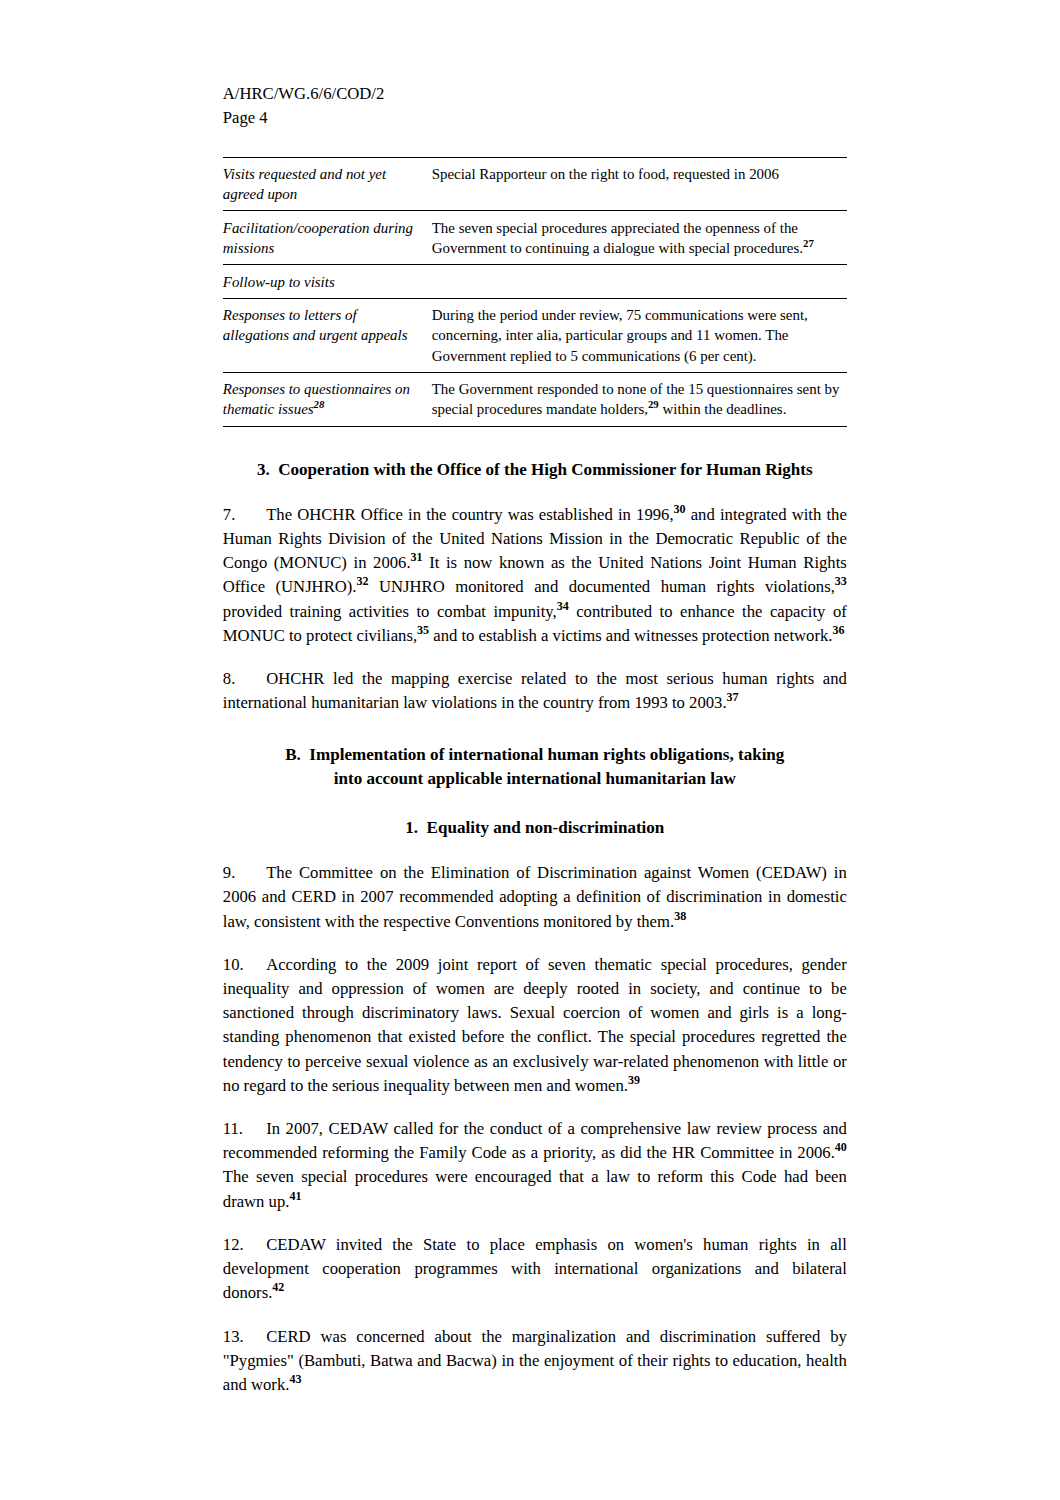A/HRC/WG.6/6/COD/2
Page 4
| Visits requested and not yet agreed upon | Special Rapporteur on the right to food, requested in 2006 |
| Facilitation/cooperation during missions | The seven special procedures appreciated the openness of the Government to continuing a dialogue with special procedures. 27 |
| Follow-up to visits | |
| Responses to letters of allegations and urgent appeals | During the period under review, 75 communications were sent, concerning, inter alia, particular groups and 11 women. The Government replied to 5 communications (6 per cent). |
| Responses to questionnaires on thematic issues 28 | The Government responded to none of the 15 questionnaires sent by special procedures mandate holders, 29 within the deadlines. |
3. Cooperation with the Office of the High Commissioner for Human Rights
7. The OHCHR Office in the country was established in 1996,30 and integrated with the Human Rights Division of the United Nations Mission in the Democratic Republic of the Congo (MONUC) in 2006.31 It is now known as the United Nations Joint Human Rights Office (UNJHRO).32 UNJHRO monitored and documented human rights violations,33 provided training activities to combat impunity,34 contributed to enhance the capacity of MONUC to protect civilians,35 and to establish a victims and witnesses protection network.36
8. OHCHR led the mapping exercise related to the most serious human rights and international humanitarian law violations in the country from 1993 to 2003.37
B. Implementation of international human rights obligations, taking
into account applicable international humanitarian law
1. Equality and non-discrimination
9. The Committee on the Elimination of Discrimination against Women (CEDAW) in 2006 and CERD in 2007 recommended adopting a definition of discrimination in domestic law, consistent with the respective Conventions monitored by them.38
10. According to the 2009 joint report of seven thematic special procedures, gender inequality and oppression of women are deeply rooted in society, and continue to be sanctioned through discriminatory laws. Sexual coercion of women and girls is a long-standing phenomenon that existed before the conflict. The special procedures regretted the tendency to perceive sexual violence as an exclusively war-related phenomenon with little or no regard to the serious inequality between men and women.39
11. In 2007, CEDAW called for the conduct of a comprehensive law review process and recommended reforming the Family Code as a priority, as did the HR Committee in 2006.40 The seven special procedures were encouraged that a law to reform this Code had been drawn up.41
12. CEDAW invited the State to place emphasis on women's human rights in all development cooperation programmes with international organizations and bilateral donors.42
13. CERD was concerned about the marginalization and discrimination suffered by "Pygmies" (Bambuti, Batwa and Bacwa) in the enjoyment of their rights to education, health and work.43